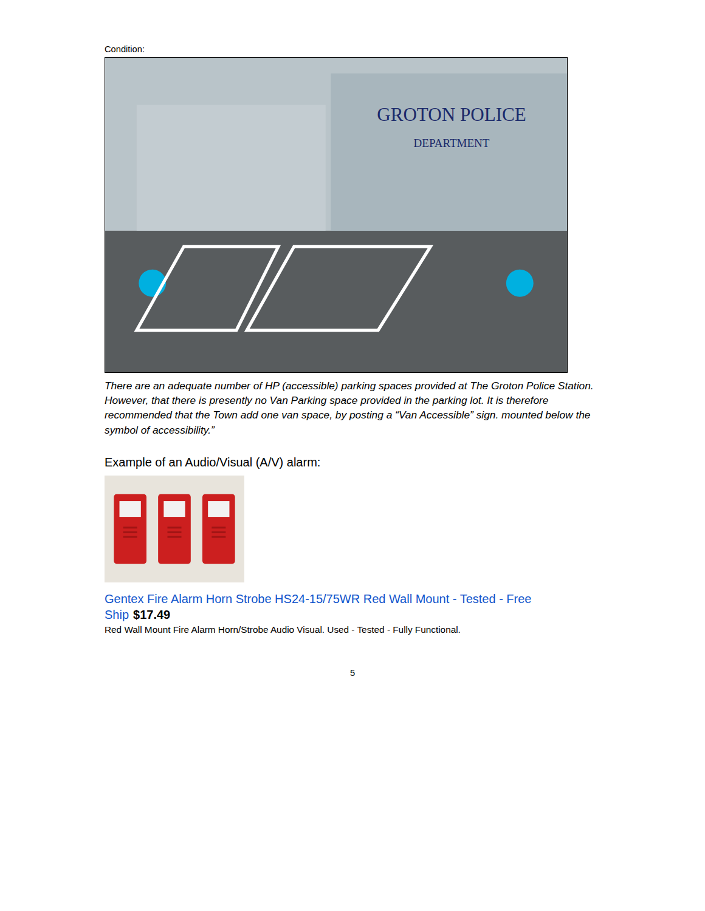Condition:
There are an adequate number of HP (accessible) parking spaces provided at The Groton Police Station. However, that there is presently no Van Parking space provided in the parking lot. It is therefore recommended that the Town add one van space, by posting a “Van Accessible” sign. mounted below the symbol of accessibility.”
Example of an Audio/Visual (A/V) alarm:
Gentex Fire Alarm Horn Strobe HS24-15/75WR Red Wall Mount - Tested - Free Ship$17.49
Red Wall Mount Fire Alarm Horn/Strobe Audio Visual. Used - Tested - Fully Functional.
5